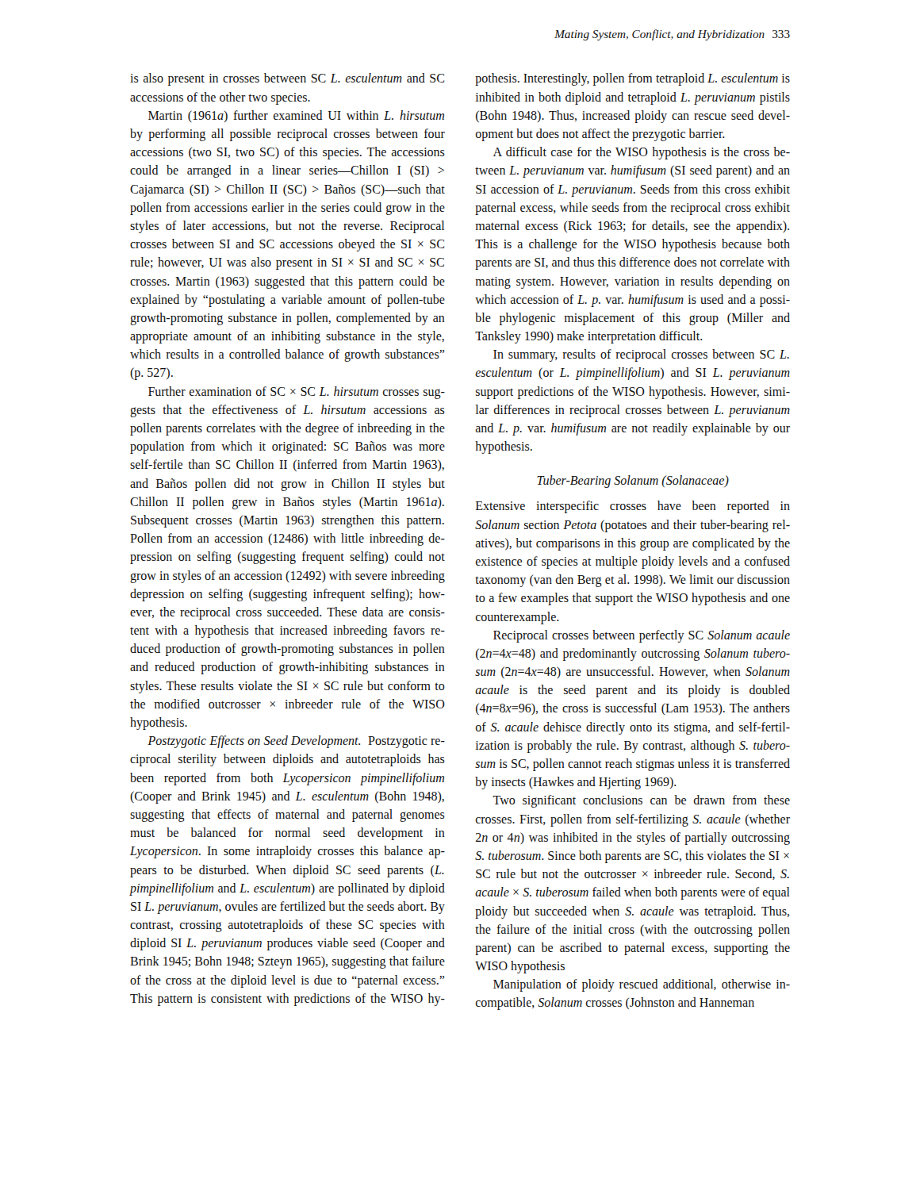Mating System, Conflict, and Hybridization 333
is also present in crosses between SC L. esculentum and SC accessions of the other two species.
Martin (1961a) further examined UI within L. hirsutum by performing all possible reciprocal crosses between four accessions (two SI, two SC) of this species. The accessions could be arranged in a linear series—Chillon I (SI) > Cajamarca (SI) > Chillon II (SC) > Baños (SC)—such that pollen from accessions earlier in the series could grow in the styles of later accessions, but not the reverse. Reciprocal crosses between SI and SC accessions obeyed the SI × SC rule; however, UI was also present in SI × SI and SC × SC crosses. Martin (1963) suggested that this pattern could be explained by “postulating a variable amount of pollen-tube growth-promoting substance in pollen, complemented by an appropriate amount of an inhibiting substance in the style, which results in a controlled balance of growth substances” (p. 527).
Further examination of SC × SC L. hirsutum crosses suggests that the effectiveness of L. hirsutum accessions as pollen parents correlates with the degree of inbreeding in the population from which it originated: SC Baños was more self-fertile than SC Chillon II (inferred from Martin 1963), and Baños pollen did not grow in Chillon II styles but Chillon II pollen grew in Baños styles (Martin 1961a). Subsequent crosses (Martin 1963) strengthen this pattern. Pollen from an accession (12486) with little inbreeding depression on selfing (suggesting frequent selfing) could not grow in styles of an accession (12492) with severe inbreeding depression on selfing (suggesting infrequent selfing); however, the reciprocal cross succeeded. These data are consistent with a hypothesis that increased inbreeding favors reduced production of growth-promoting substances in pollen and reduced production of growth-inhibiting substances in styles. These results violate the SI × SC rule but conform to the modified outcrosser × inbreeder rule of the WISO hypothesis.
Postzygotic Effects on Seed Development. Postzygotic reciprocal sterility between diploids and autotetraploids has been reported from both Lycopersicon pimpinellifolium (Cooper and Brink 1945) and L. esculentum (Bohn 1948), suggesting that effects of maternal and paternal genomes must be balanced for normal seed development in Lycopersicon. In some intraploidy crosses this balance appears to be disturbed. When diploid SC seed parents (L. pimpinellifolium and L. esculentum) are pollinated by diploid SI L. peruvianum, ovules are fertilized but the seeds abort. By contrast, crossing autotetraploids of these SC species with diploid SI L. peruvianum produces viable seed (Cooper and Brink 1945; Bohn 1948; Szteyn 1965), suggesting that failure of the cross at the diploid level is due to “paternal excess.” This pattern is consistent with predictions of the WISO hypothesis. Interestingly, pollen from tetraploid L. esculentum is inhibited in both diploid and tetraploid L. peruvianum pistils (Bohn 1948). Thus, increased ploidy can rescue seed development but does not affect the prezygotic barrier.
A difficult case for the WISO hypothesis is the cross between L. peruvianum var. humifusum (SI seed parent) and an SI accession of L. peruvianum. Seeds from this cross exhibit paternal excess, while seeds from the reciprocal cross exhibit maternal excess (Rick 1963; for details, see the appendix). This is a challenge for the WISO hypothesis because both parents are SI, and thus this difference does not correlate with mating system. However, variation in results depending on which accession of L. p. var. humifusum is used and a possible phylogenic misplacement of this group (Miller and Tanksley 1990) make interpretation difficult.
In summary, results of reciprocal crosses between SC L. esculentum (or L. pimpinellifolium) and SI L. peruvianum support predictions of the WISO hypothesis. However, similar differences in reciprocal crosses between L. peruvianum and L. p. var. humifusum are not readily explainable by our hypothesis.
Tuber-Bearing Solanum (Solanaceae)
Extensive interspecific crosses have been reported in Solanum section Petota (potatoes and their tuber-bearing relatives), but comparisons in this group are complicated by the existence of species at multiple ploidy levels and a confused taxonomy (van den Berg et al. 1998). We limit our discussion to a few examples that support the WISO hypothesis and one counterexample.
Reciprocal crosses between perfectly SC Solanum acaule (2n=4x=48) and predominantly outcrossing Solanum tuberosum (2n=4x=48) are unsuccessful. However, when Solanum acaule is the seed parent and its ploidy is doubled (4n=8x=96), the cross is successful (Lam 1953). The anthers of S. acaule dehisce directly onto its stigma, and self-fertilization is probably the rule. By contrast, although S. tuberosum is SC, pollen cannot reach stigmas unless it is transferred by insects (Hawkes and Hjerting 1969).
Two significant conclusions can be drawn from these crosses. First, pollen from self-fertilizing S. acaule (whether 2n or 4n) was inhibited in the styles of partially outcrossing S. tuberosum. Since both parents are SC, this violates the SI × SC rule but not the outcrosser × inbreeder rule. Second, S. acaule × S. tuberosum failed when both parents were of equal ploidy but succeeded when S. acaule was tetraploid. Thus, the failure of the initial cross (with the outcrossing pollen parent) can be ascribed to paternal excess, supporting the WISO hypothesis
Manipulation of ploidy rescued additional, otherwise incompatible, Solanum crosses (Johnston and Hanneman